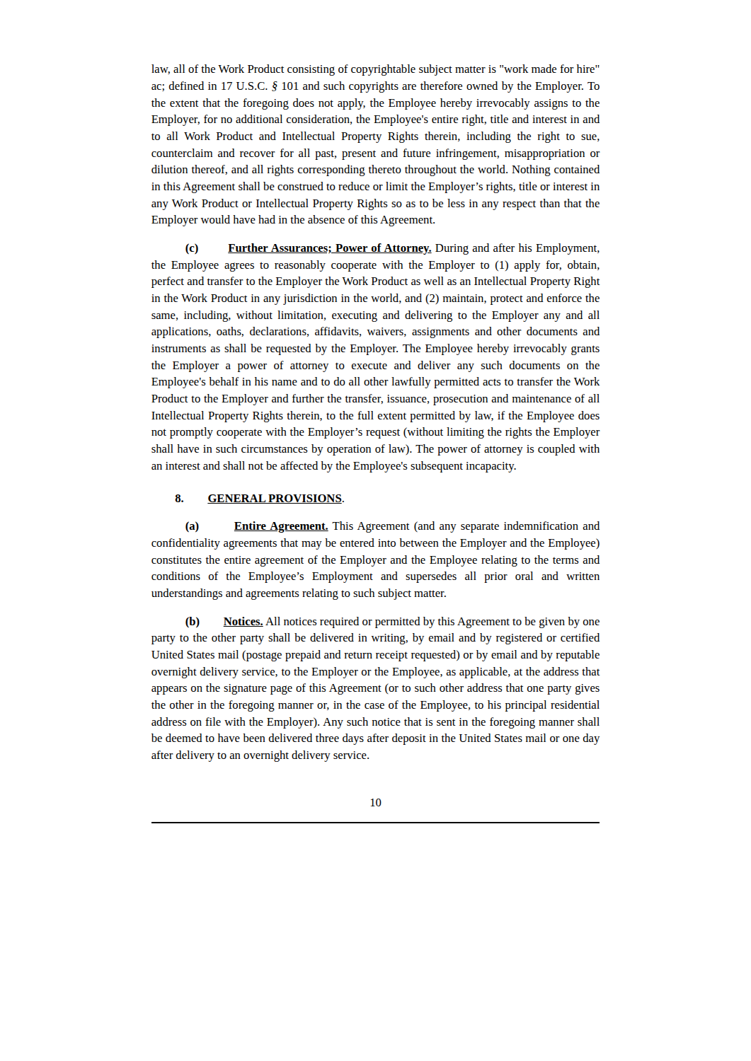law, all of the Work Product consisting of copyrightable subject matter is "work made for hire" ac; defined in 17 U.S.C. § 101 and such copyrights are therefore owned by the Employer. To the extent that the foregoing does not apply, the Employee hereby irrevocably assigns to the Employer, for no additional consideration, the Employee's entire right, title and interest in and to all Work Product and Intellectual Property Rights therein, including the right to sue, counterclaim and recover for all past, present and future infringement, misappropriation or dilution thereof, and all rights corresponding thereto throughout the world. Nothing contained in this Agreement shall be construed to reduce or limit the Employer’s rights, title or interest in any Work Product or Intellectual Property Rights so as to be less in any respect than that the Employer would have had in the absence of this Agreement.
(c) Further Assurances; Power of Attorney. During and after his Employment, the Employee agrees to reasonably cooperate with the Employer to (1) apply for, obtain, perfect and transfer to the Employer the Work Product as well as an Intellectual Property Right in the Work Product in any jurisdiction in the world, and (2) maintain, protect and enforce the same, including, without limitation, executing and delivering to the Employer any and all applications, oaths, declarations, affidavits, waivers, assignments and other documents and instruments as shall be requested by the Employer. The Employee hereby irrevocably grants the Employer a power of attorney to execute and deliver any such documents on the Employee's behalf in his name and to do all other lawfully permitted acts to transfer the Work Product to the Employer and further the transfer, issuance, prosecution and maintenance of all Intellectual Property Rights therein, to the full extent permitted by law, if the Employee does not promptly cooperate with the Employer’s request (without limiting the rights the Employer shall have in such circumstances by operation of law). The power of attorney is coupled with an interest and shall not be affected by the Employee's subsequent incapacity.
8. GENERAL PROVISIONS.
(a) Entire Agreement. This Agreement (and any separate indemnification and confidentiality agreements that may be entered into between the Employer and the Employee) constitutes the entire agreement of the Employer and the Employee relating to the terms and conditions of the Employee’s Employment and supersedes all prior oral and written understandings and agreements relating to such subject matter.
(b) Notices. All notices required or permitted by this Agreement to be given by one party to the other party shall be delivered in writing, by email and by registered or certified United States mail (postage prepaid and return receipt requested) or by email and by reputable overnight delivery service, to the Employer or the Employee, as applicable, at the address that appears on the signature page of this Agreement (or to such other address that one party gives the other in the foregoing manner or, in the case of the Employee, to his principal residential address on file with the Employer). Any such notice that is sent in the foregoing manner shall be deemed to have been delivered three days after deposit in the United States mail or one day after delivery to an overnight delivery service.
10